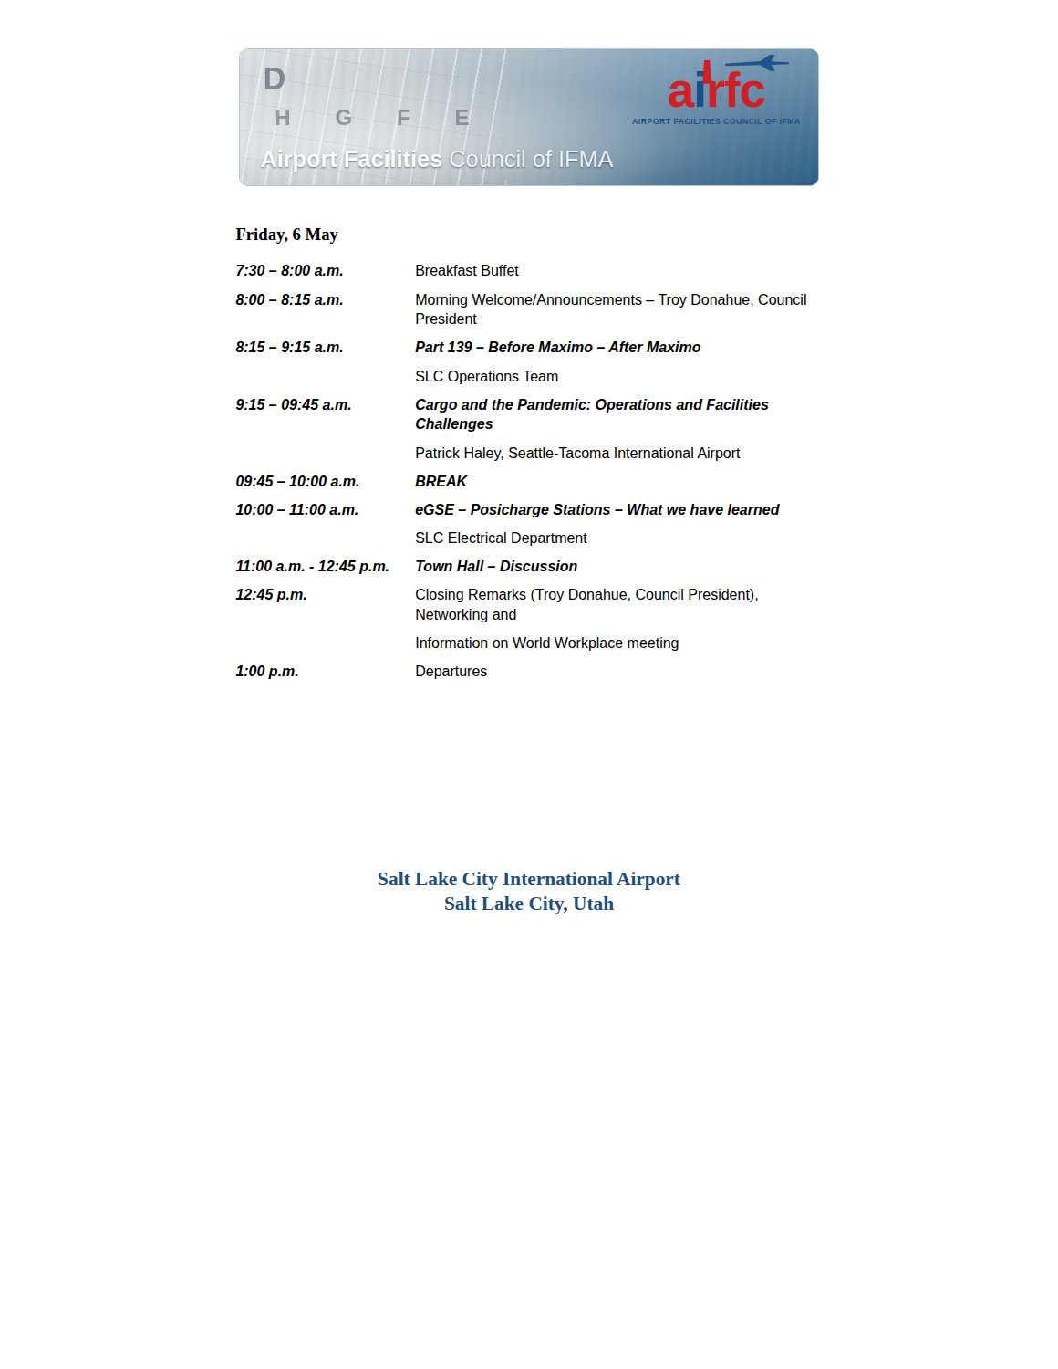D
H G F E
Airport Facilities Council of IFMA
airfc
AIRPORT FACILITIES COUNCIL OF IFMA
Friday, 6 May
| 7:30 – 8:00 a.m. | Breakfast Buffet |
| 8:00 – 8:15 a.m. | Morning Welcome/Announcements – Troy Donahue, Council President |
| 8:15 – 9:15 a.m. | Part 139 – Before Maximo – After Maximo |
| | SLC Operations Team |
| 9:15 – 09:45 a.m. | Cargo and the Pandemic: Operations and Facilities Challenges |
| | Patrick Haley, Seattle-Tacoma International Airport |
| 09:45 – 10:00 a.m. | BREAK |
| 10:00 – 11:00 a.m. | eGSE – Posicharge Stations – What we have learned |
| | SLC Electrical Department |
| 11:00 a.m. - 12:45 p.m. | Town Hall – Discussion |
| 12:45 p.m. | Closing Remarks (Troy Donahue, Council President), Networking and |
| | Information on World Workplace meeting |
| 1:00 p.m. | Departures |
Salt Lake City International Airport
Salt Lake City, Utah